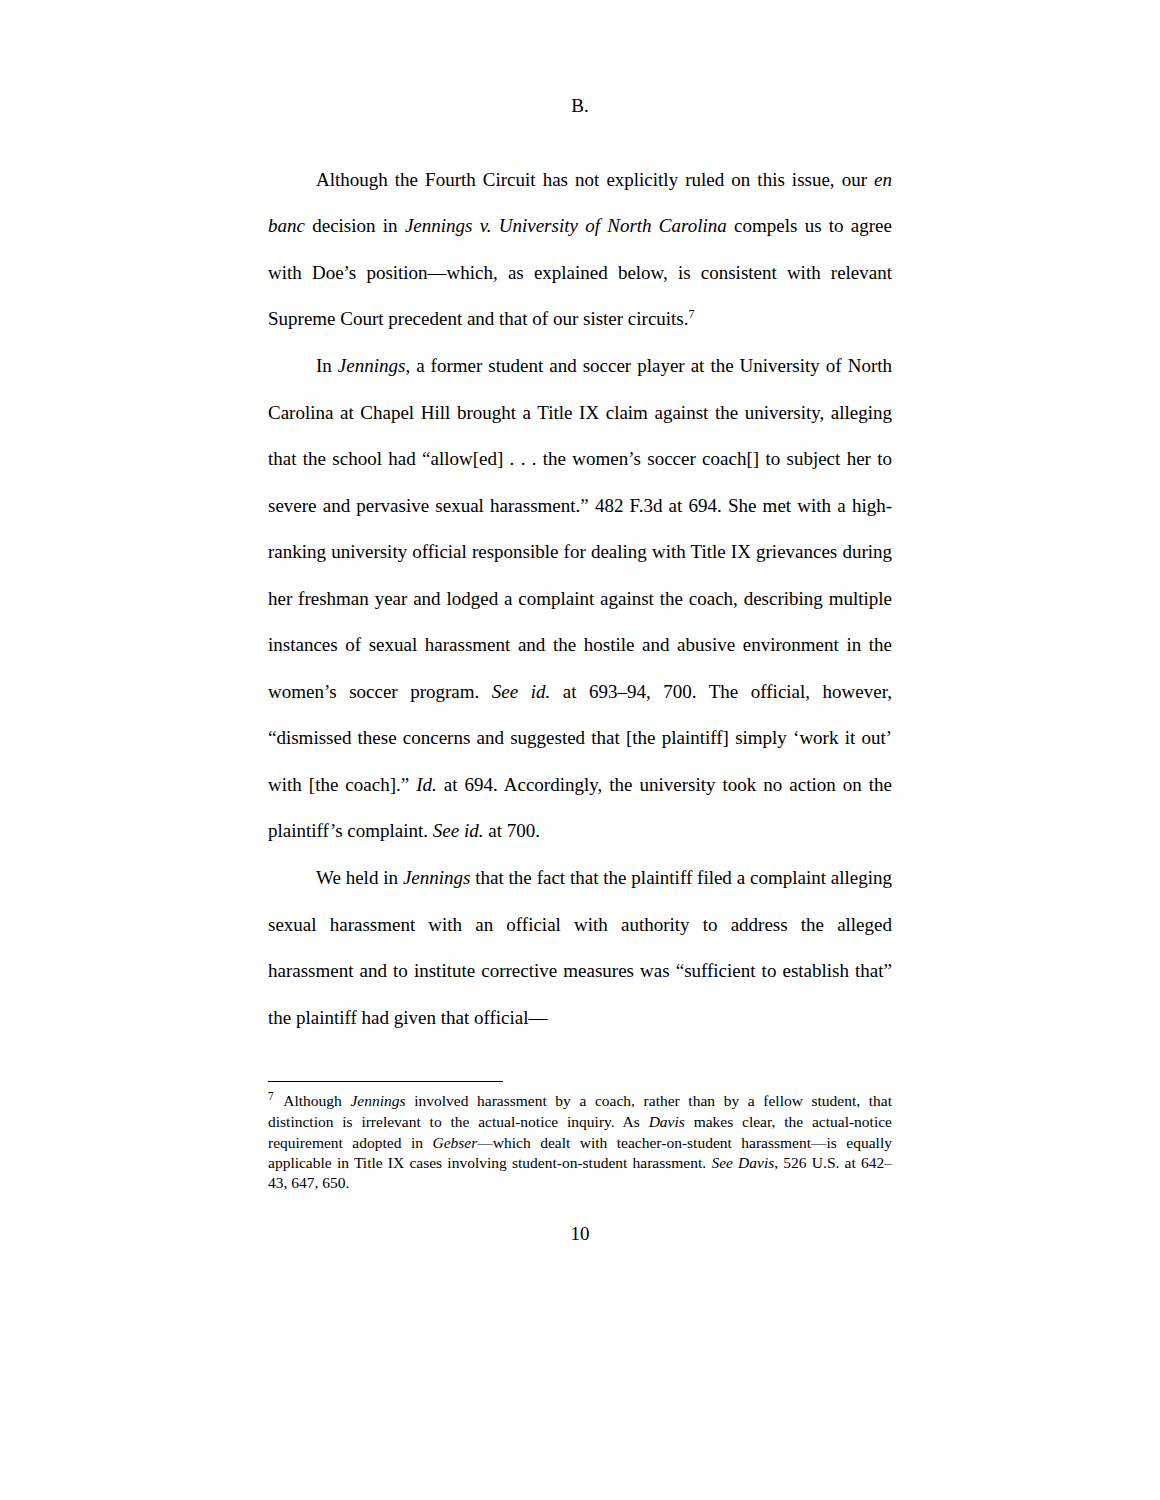B.
Although the Fourth Circuit has not explicitly ruled on this issue, our en banc decision in Jennings v. University of North Carolina compels us to agree with Doe’s position—which, as explained below, is consistent with relevant Supreme Court precedent and that of our sister circuits.7
In Jennings, a former student and soccer player at the University of North Carolina at Chapel Hill brought a Title IX claim against the university, alleging that the school had “allow[ed] . . . the women’s soccer coach[] to subject her to severe and pervasive sexual harassment.” 482 F.3d at 694. She met with a high-ranking university official responsible for dealing with Title IX grievances during her freshman year and lodged a complaint against the coach, describing multiple instances of sexual harassment and the hostile and abusive environment in the women’s soccer program. See id. at 693–94, 700. The official, however, “dismissed these concerns and suggested that [the plaintiff] simply ‘work it out’ with [the coach].” Id. at 694. Accordingly, the university took no action on the plaintiff’s complaint. See id. at 700.
We held in Jennings that the fact that the plaintiff filed a complaint alleging sexual harassment with an official with authority to address the alleged harassment and to institute corrective measures was “sufficient to establish that” the plaintiff had given that official—
7 Although Jennings involved harassment by a coach, rather than by a fellow student, that distinction is irrelevant to the actual-notice inquiry. As Davis makes clear, the actual-notice requirement adopted in Gebser—which dealt with teacher-on-student harassment—is equally applicable in Title IX cases involving student-on-student harassment. See Davis, 526 U.S. at 642–43, 647, 650.
10